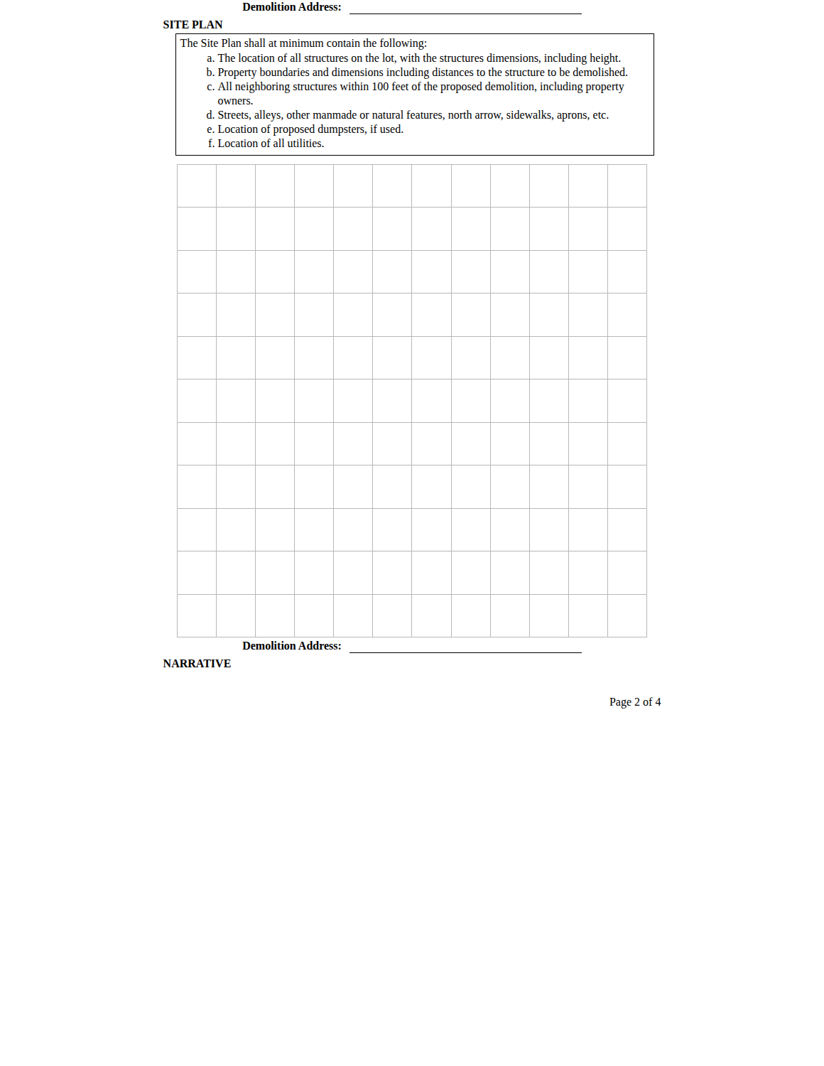Demolition Address:
SITE PLAN
The Site Plan shall at minimum contain the following:
The location of all structures on the lot, with the structures dimensions, including height.
Property boundaries and dimensions including distances to the structure to be demolished.
All neighboring structures within 100 feet of the proposed demolition, including property owners.
Streets, alleys, other manmade or natural features, north arrow, sidewalks, aprons, etc.
Location of proposed dumpsters, if used.
Location of all utilities.
Demolition Address:
NARRATIVE
Page 2 of 4